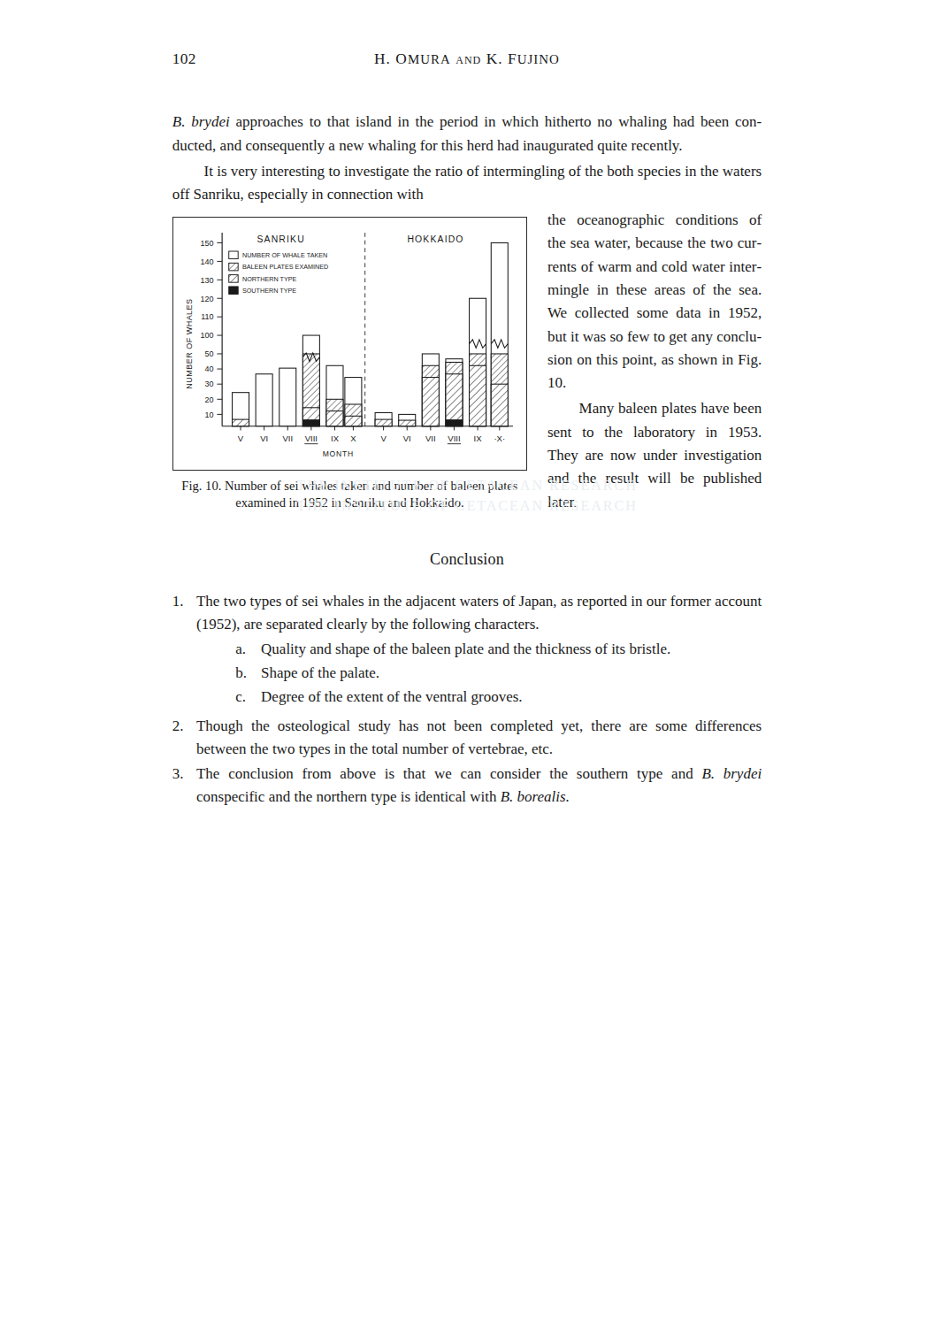102
H. OMURA and K. FUJINO
B. brydei approaches to that island in the period in which hitherto no whaling had been conducted, and consequently a new whaling for this herd had inaugurated quite recently.
It is very interesting to investigate the ratio of intermingling of the both species in the waters off Sanriku, especially in connection with
150 140 130 120 110 100 50 40 30 20 10 NUMBER OF WHALES SANRIKU HOKKAIDO NUMBER OF WHALE TAKEN BALEEN PLATES EXAMINED NORTHERN TYPE SOUTHERN TYPE V VI VII VIII IX X V VI VII VIII IX ·X· MONTH
Fig. 10. Number of sei whales taken and number of baleen plates examined in 1952 in Sanriku and Hokkaido.
the oceanographic conditions of the sea water, because the two currents of warm and cold water intermingle in these areas of the sea. We collected some data in 1952, but it was so few to get any conclusion on this point, as shown in Fig. 10.
Many baleen plates have been sent to the laboratory in 1953. They are now under investigation and the result will be published later.
Conclusion
1. The two types of sei whales in the adjacent waters of Japan, as reported in our former account (1952), are separated clearly by the following characters.
a. Quality and shape of the baleen plate and the thickness of its bristle.
b. Shape of the palate.
c. Degree of the extent of the ventral grooves.
2. Though the osteological study has not been completed yet, there are some differences between the two types in the total number of vertebrae, etc.
3. The conclusion from above is that we can consider the southern type and B. brydei conspecific and the northern type is identical with B. borealis.
THE INSTITUTE OF CETACEAN RESEARCH
THE INSTITUTE OF CETACEAN RESEARCH